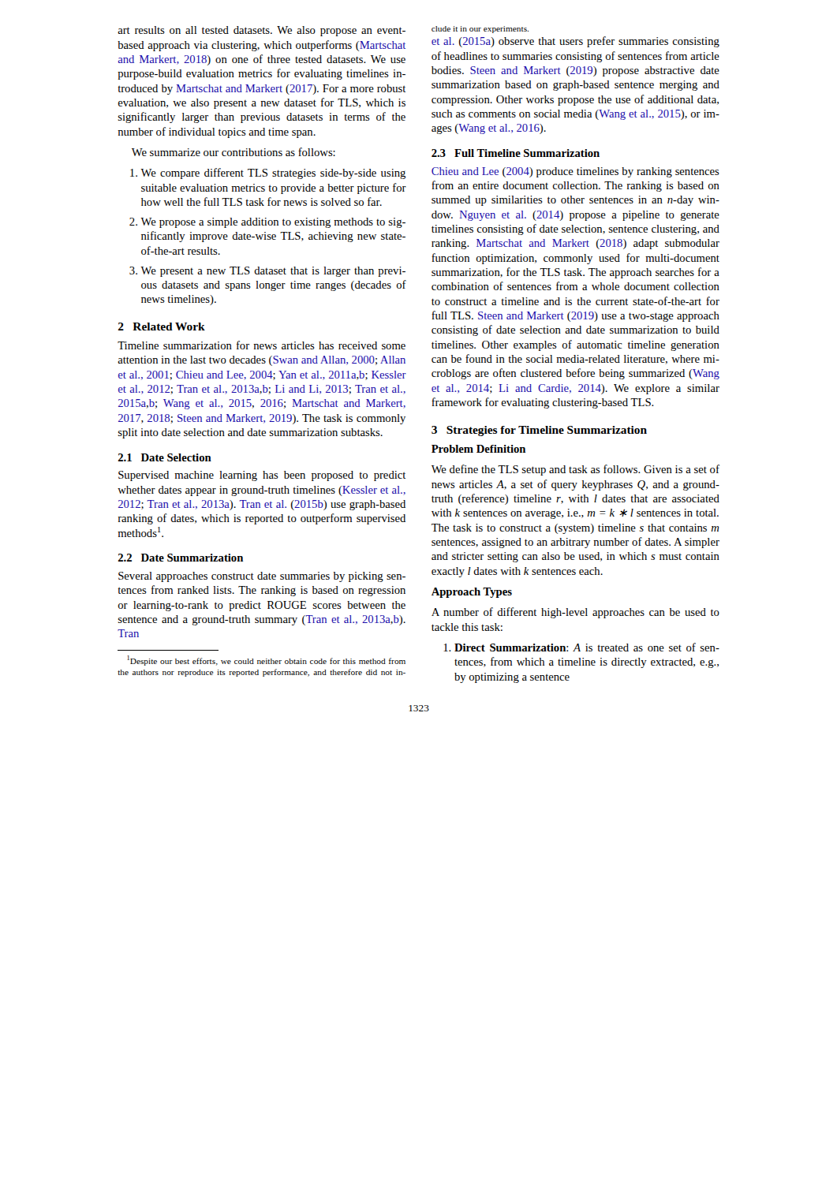art results on all tested datasets. We also propose an event-based approach via clustering, which outperforms (Martschat and Markert, 2018) on one of three tested datasets. We use purpose-build evaluation metrics for evaluating timelines introduced by Martschat and Markert (2017). For a more robust evaluation, we also present a new dataset for TLS, which is significantly larger than previous datasets in terms of the number of individual topics and time span.
We summarize our contributions as follows:
We compare different TLS strategies side-by-side using suitable evaluation metrics to provide a better picture for how well the full TLS task for news is solved so far.
We propose a simple addition to existing methods to significantly improve date-wise TLS, achieving new state-of-the-art results.
We present a new TLS dataset that is larger than previous datasets and spans longer time ranges (decades of news timelines).
2 Related Work
Timeline summarization for news articles has received some attention in the last two decades (Swan and Allan, 2000; Allan et al., 2001; Chieu and Lee, 2004; Yan et al., 2011a,b; Kessler et al., 2012; Tran et al., 2013a,b; Li and Li, 2013; Tran et al., 2015a,b; Wang et al., 2015, 2016; Martschat and Markert, 2017, 2018; Steen and Markert, 2019). The task is commonly split into date selection and date summarization subtasks.
2.1 Date Selection
Supervised machine learning has been proposed to predict whether dates appear in ground-truth timelines (Kessler et al., 2012; Tran et al., 2013a). Tran et al. (2015b) use graph-based ranking of dates, which is reported to outperform supervised methods1.
2.2 Date Summarization
Several approaches construct date summaries by picking sentences from ranked lists. The ranking is based on regression or learning-to-rank to predict ROUGE scores between the sentence and a ground-truth summary (Tran et al., 2013a,b). Tran
1Despite our best efforts, we could neither obtain code for this method from the authors nor reproduce its reported performance, and therefore did not include it in our experiments.
et al. (2015a) observe that users prefer summaries consisting of headlines to summaries consisting of sentences from article bodies. Steen and Markert (2019) propose abstractive date summarization based on graph-based sentence merging and compression. Other works propose the use of additional data, such as comments on social media (Wang et al., 2015), or images (Wang et al., 2016).
2.3 Full Timeline Summarization
Chieu and Lee (2004) produce timelines by ranking sentences from an entire document collection. The ranking is based on summed up similarities to other sentences in an n-day window. Nguyen et al. (2014) propose a pipeline to generate timelines consisting of date selection, sentence clustering, and ranking. Martschat and Markert (2018) adapt submodular function optimization, commonly used for multi-document summarization, for the TLS task. The approach searches for a combination of sentences from a whole document collection to construct a timeline and is the current state-of-the-art for full TLS. Steen and Markert (2019) use a two-stage approach consisting of date selection and date summarization to build timelines. Other examples of automatic timeline generation can be found in the social media-related literature, where microblogs are often clustered before being summarized (Wang et al., 2014; Li and Cardie, 2014). We explore a similar framework for evaluating clustering-based TLS.
3 Strategies for Timeline Summarization
Problem Definition
We define the TLS setup and task as follows. Given is a set of news articles A, a set of query keyphrases Q, and a ground-truth (reference) timeline r, with l dates that are associated with k sentences on average, i.e., m = k ∗ l sentences in total. The task is to construct a (system) timeline s that contains m sentences, assigned to an arbitrary number of dates. A simpler and stricter setting can also be used, in which s must contain exactly l dates with k sentences each.
Approach Types
A number of different high-level approaches can be used to tackle this task:
Direct Summarization: A is treated as one set of sentences, from which a timeline is directly extracted, e.g., by optimizing a sentence
1323